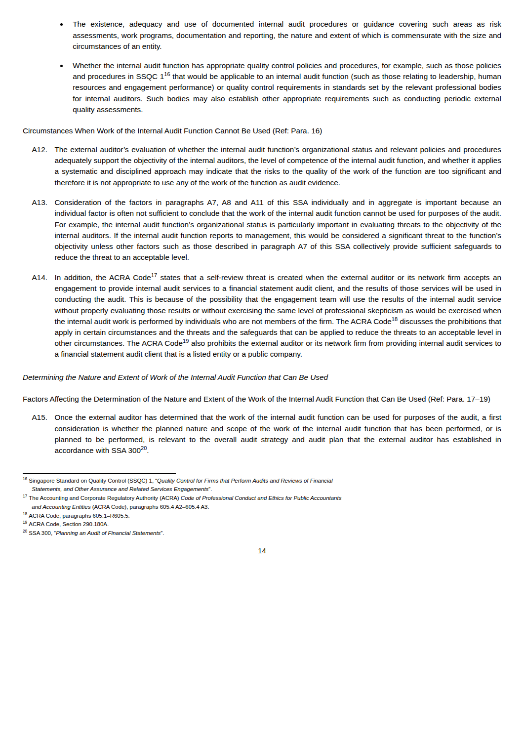The existence, adequacy and use of documented internal audit procedures or guidance covering such areas as risk assessments, work programs, documentation and reporting, the nature and extent of which is commensurate with the size and circumstances of an entity.
Whether the internal audit function has appropriate quality control policies and procedures, for example, such as those policies and procedures in SSQC 116 that would be applicable to an internal audit function (such as those relating to leadership, human resources and engagement performance) or quality control requirements in standards set by the relevant professional bodies for internal auditors. Such bodies may also establish other appropriate requirements such as conducting periodic external quality assessments.
Circumstances When Work of the Internal Audit Function Cannot Be Used (Ref: Para. 16)
A12.
The external auditor’s evaluation of whether the internal audit function’s organizational status and relevant policies and procedures adequately support the objectivity of the internal auditors, the level of competence of the internal audit function, and whether it applies a systematic and disciplined approach may indicate that the risks to the quality of the work of the function are too significant and therefore it is not appropriate to use any of the work of the function as audit evidence.
A13.
Consideration of the factors in paragraphs A7, A8 and A11 of this SSA individually and in aggregate is important because an individual factor is often not sufficient to conclude that the work of the internal audit function cannot be used for purposes of the audit. For example, the internal audit function’s organizational status is particularly important in evaluating threats to the objectivity of the internal auditors. If the internal audit function reports to management, this would be considered a significant threat to the function’s objectivity unless other factors such as those described in paragraph A7 of this SSA collectively provide sufficient safeguards to reduce the threat to an acceptable level.
A14.
In addition, the ACRA Code17 states that a self-review threat is created when the external auditor or its network firm accepts an engagement to provide internal audit services to a financial statement audit client, and the results of those services will be used in conducting the audit. This is because of the possibility that the engagement team will use the results of the internal audit service without properly evaluating those results or without exercising the same level of professional skepticism as would be exercised when the internal audit work is performed by individuals who are not members of the firm. The ACRA Code18 discusses the prohibitions that apply in certain circumstances and the threats and the safeguards that can be applied to reduce the threats to an acceptable level in other circumstances. The ACRA Code19 also prohibits the external auditor or its network firm from providing internal audit services to a financial statement audit client that is a listed entity or a public company.
Determining the Nature and Extent of Work of the Internal Audit Function that Can Be Used
Factors Affecting the Determination of the Nature and Extent of the Work of the Internal Audit Function that Can Be Used (Ref: Para. 17–19)
A15.
Once the external auditor has determined that the work of the internal audit function can be used for purposes of the audit, a first consideration is whether the planned nature and scope of the work of the internal audit function that has been performed, or is planned to be performed, is relevant to the overall audit strategy and audit plan that the external auditor has established in accordance with SSA 30020.
16 Singapore Standard on Quality Control (SSQC) 1, “Quality Control for Firms that Perform Audits and Reviews of Financial
Statements, and Other Assurance and Related Services Engagements”.
17 The Accounting and Corporate Regulatory Authority (ACRA) Code of Professional Conduct and Ethics for Public Accountants
and Accounting Entities (ACRA Code), paragraphs 605.4 A2–605.4 A3.
18 ACRA Code, paragraphs 605.1–R605.5.
19 ACRA Code, Section 290.180A.
20 SSA 300, “Planning an Audit of Financial Statements”.
14